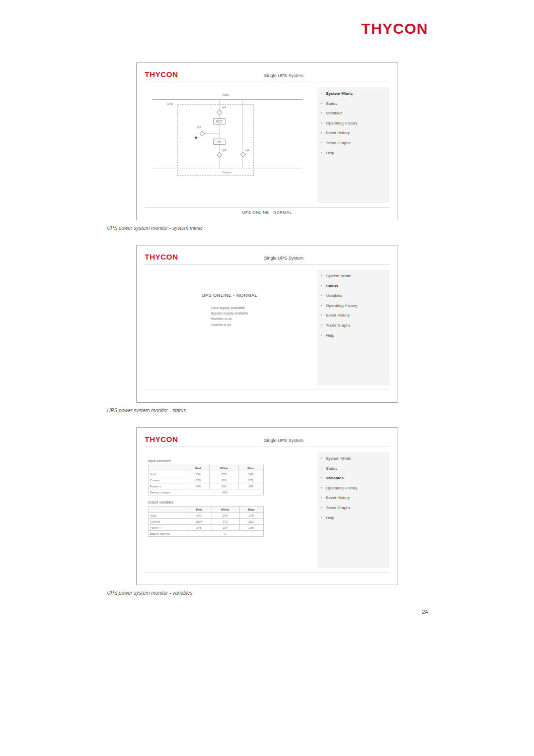THYCON
THYCON
Single UPS System
Input
UPS
Q1
RECT
Q2
▶
INV
Q3
Q4
Output
System Mimic
Status
Variables
Operating History
Event History
Trend Graphs
Help
UPS ONLINE - NORMAL
UPS power system monitor - system mimic
THYCON
Single UPS System
UPS ONLINE - NORMAL
Input supply available
Bypass supply available
Rectifier is on
Inverter is on
System Mimic
Status
Variables
Operating History
Event History
Trend Graphs
Help
UPS power system monitor - status
THYCON
Single UPS System
Input variables
| | Red | White | Blue |
| --- | --- | --- | --- |
| Volts | 254 | 257 | 248 |
| Current | 878 | 819 | 878 |
| Power + | 298 | 291 | 293 |
| Battery voltage | 480 |
Output variables
| | Red | White | Blue |
| --- | --- | --- | --- |
| Volts | 240 | 240 | 240 |
| Current | 1024 | 973 | 1117 |
| Power + | 245 | 234 | 268 |
| Battery current | 0 |
System Mimic
Status
Variables
Operating History
Event History
Trend Graphs
Help
UPS power system monitor - variables
24